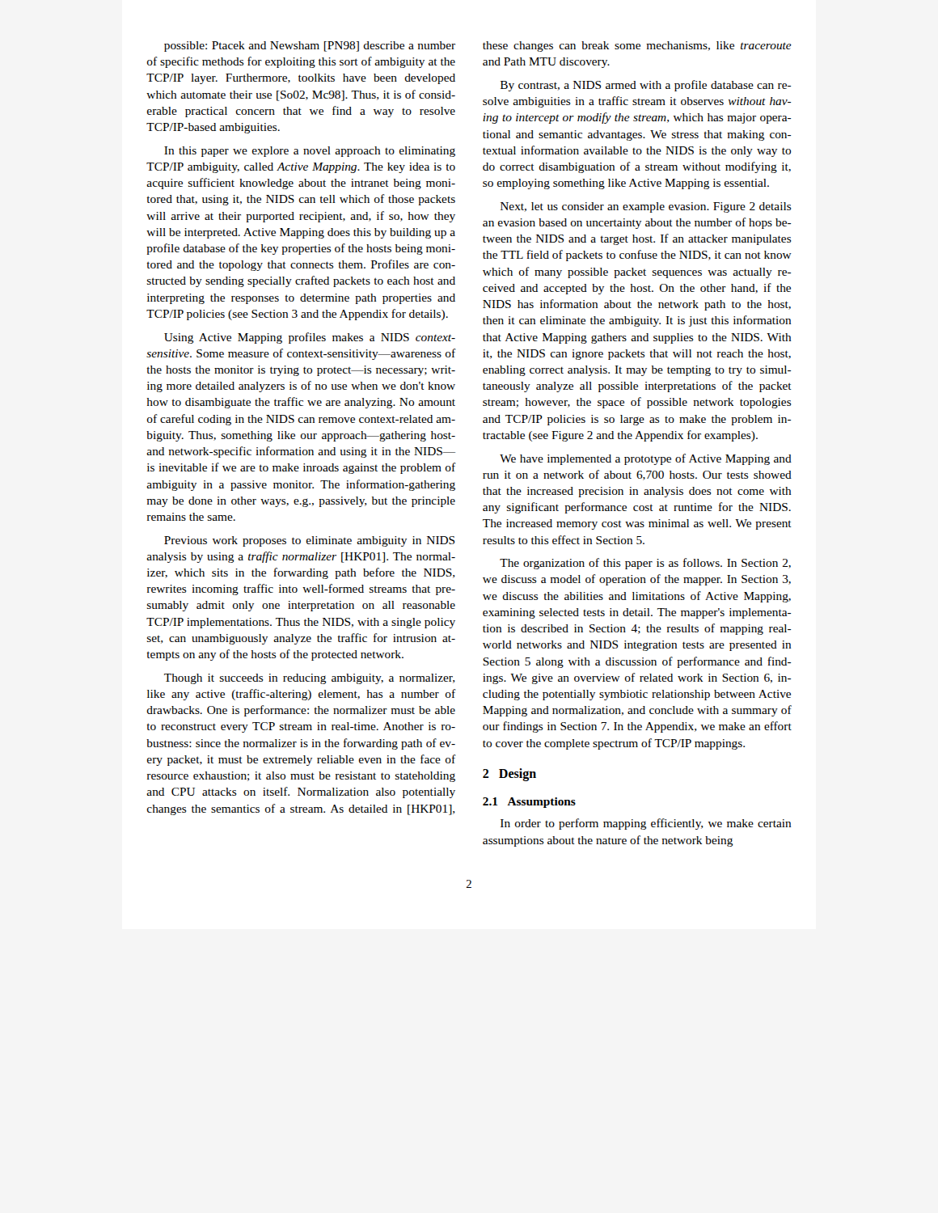possible: Ptacek and Newsham [PN98] describe a number of specific methods for exploiting this sort of ambiguity at the TCP/IP layer. Furthermore, toolkits have been developed which automate their use [So02, Mc98]. Thus, it is of considerable practical concern that we find a way to resolve TCP/IP-based ambiguities.
In this paper we explore a novel approach to eliminating TCP/IP ambiguity, called Active Mapping. The key idea is to acquire sufficient knowledge about the intranet being monitored that, using it, the NIDS can tell which of those packets will arrive at their purported recipient, and, if so, how they will be interpreted. Active Mapping does this by building up a profile database of the key properties of the hosts being monitored and the topology that connects them. Profiles are constructed by sending specially crafted packets to each host and interpreting the responses to determine path properties and TCP/IP policies (see Section 3 and the Appendix for details).
Using Active Mapping profiles makes a NIDS context-sensitive. Some measure of context-sensitivity—awareness of the hosts the monitor is trying to protect—is necessary; writing more detailed analyzers is of no use when we don't know how to disambiguate the traffic we are analyzing. No amount of careful coding in the NIDS can remove context-related ambiguity. Thus, something like our approach—gathering host- and network-specific information and using it in the NIDS—is inevitable if we are to make inroads against the problem of ambiguity in a passive monitor. The information-gathering may be done in other ways, e.g., passively, but the principle remains the same.
Previous work proposes to eliminate ambiguity in NIDS analysis by using a traffic normalizer [HKP01]. The normalizer, which sits in the forwarding path before the NIDS, rewrites incoming traffic into well-formed streams that presumably admit only one interpretation on all reasonable TCP/IP implementations. Thus the NIDS, with a single policy set, can unambiguously analyze the traffic for intrusion attempts on any of the hosts of the protected network.
Though it succeeds in reducing ambiguity, a normalizer, like any active (traffic-altering) element, has a number of drawbacks. One is performance: the normalizer must be able to reconstruct every TCP stream in real-time. Another is robustness: since the normalizer is in the forwarding path of every packet, it must be extremely reliable even in the face of resource exhaustion; it also must be resistant to stateholding and CPU attacks on itself. Normalization also potentially changes the semantics of a stream. As detailed in [HKP01], these changes can break some mechanisms, like traceroute and Path MTU discovery.
By contrast, a NIDS armed with a profile database can resolve ambiguities in a traffic stream it observes without having to intercept or modify the stream, which has major operational and semantic advantages. We stress that making contextual information available to the NIDS is the only way to do correct disambiguation of a stream without modifying it, so employing something like Active Mapping is essential.
Next, let us consider an example evasion. Figure 2 details an evasion based on uncertainty about the number of hops between the NIDS and a target host. If an attacker manipulates the TTL field of packets to confuse the NIDS, it can not know which of many possible packet sequences was actually received and accepted by the host. On the other hand, if the NIDS has information about the network path to the host, then it can eliminate the ambiguity. It is just this information that Active Mapping gathers and supplies to the NIDS. With it, the NIDS can ignore packets that will not reach the host, enabling correct analysis. It may be tempting to try to simultaneously analyze all possible interpretations of the packet stream; however, the space of possible network topologies and TCP/IP policies is so large as to make the problem intractable (see Figure 2 and the Appendix for examples).
We have implemented a prototype of Active Mapping and run it on a network of about 6,700 hosts. Our tests showed that the increased precision in analysis does not come with any significant performance cost at runtime for the NIDS. The increased memory cost was minimal as well. We present results to this effect in Section 5.
The organization of this paper is as follows. In Section 2, we discuss a model of operation of the mapper. In Section 3, we discuss the abilities and limitations of Active Mapping, examining selected tests in detail. The mapper's implementation is described in Section 4; the results of mapping real-world networks and NIDS integration tests are presented in Section 5 along with a discussion of performance and findings. We give an overview of related work in Section 6, including the potentially symbiotic relationship between Active Mapping and normalization, and conclude with a summary of our findings in Section 7. In the Appendix, we make an effort to cover the complete spectrum of TCP/IP mappings.
2 Design
2.1 Assumptions
In order to perform mapping efficiently, we make certain assumptions about the nature of the network being
2